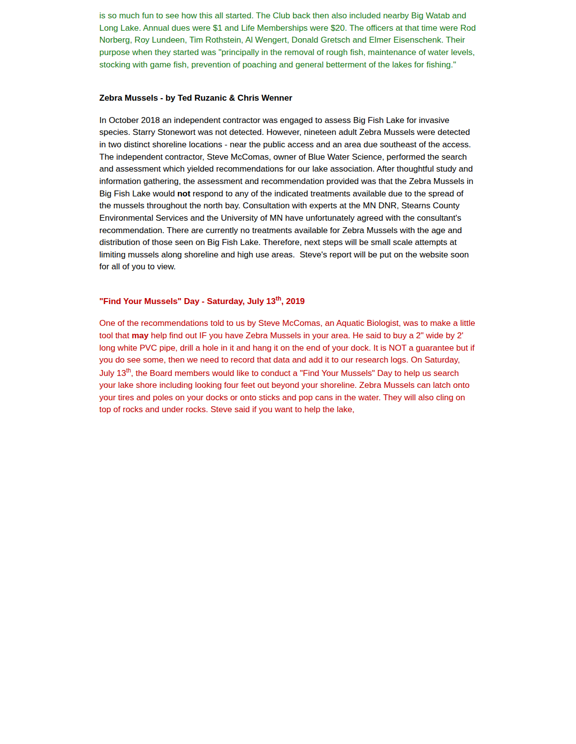is so much fun to see how this all started. The Club back then also included nearby Big Watab and Long Lake. Annual dues were $1 and Life Memberships were $20. The officers at that time were Rod Norberg, Roy Lundeen, Tim Rothstein, Al Wengert, Donald Gretsch and Elmer Eisenschenk. Their purpose when they started was "principally in the removal of rough fish, maintenance of water levels, stocking with game fish, prevention of poaching and general betterment of the lakes for fishing."
Zebra Mussels - by Ted Ruzanic & Chris Wenner
In October 2018 an independent contractor was engaged to assess Big Fish Lake for invasive species. Starry Stonewort was not detected. However, nineteen adult Zebra Mussels were detected in two distinct shoreline locations - near the public access and an area due southeast of the access. The independent contractor, Steve McComas, owner of Blue Water Science, performed the search and assessment which yielded recommendations for our lake association. After thoughtful study and information gathering, the assessment and recommendation provided was that the Zebra Mussels in Big Fish Lake would not respond to any of the indicated treatments available due to the spread of the mussels throughout the north bay. Consultation with experts at the MN DNR, Stearns County Environmental Services and the University of MN have unfortunately agreed with the consultant's recommendation. There are currently no treatments available for Zebra Mussels with the age and distribution of those seen on Big Fish Lake. Therefore, next steps will be small scale attempts at limiting mussels along shoreline and high use areas. Steve's report will be put on the website soon for all of you to view.
"Find Your Mussels" Day - Saturday, July 13th, 2019
One of the recommendations told to us by Steve McComas, an Aquatic Biologist, was to make a little tool that may help find out IF you have Zebra Mussels in your area. He said to buy a 2" wide by 2' long white PVC pipe, drill a hole in it and hang it on the end of your dock. It is NOT a guarantee but if you do see some, then we need to record that data and add it to our research logs. On Saturday, July 13th, the Board members would like to conduct a "Find Your Mussels" Day to help us search your lake shore including looking four feet out beyond your shoreline. Zebra Mussels can latch onto your tires and poles on your docks or onto sticks and pop cans in the water. They will also cling on top of rocks and under rocks. Steve said if you want to help the lake,